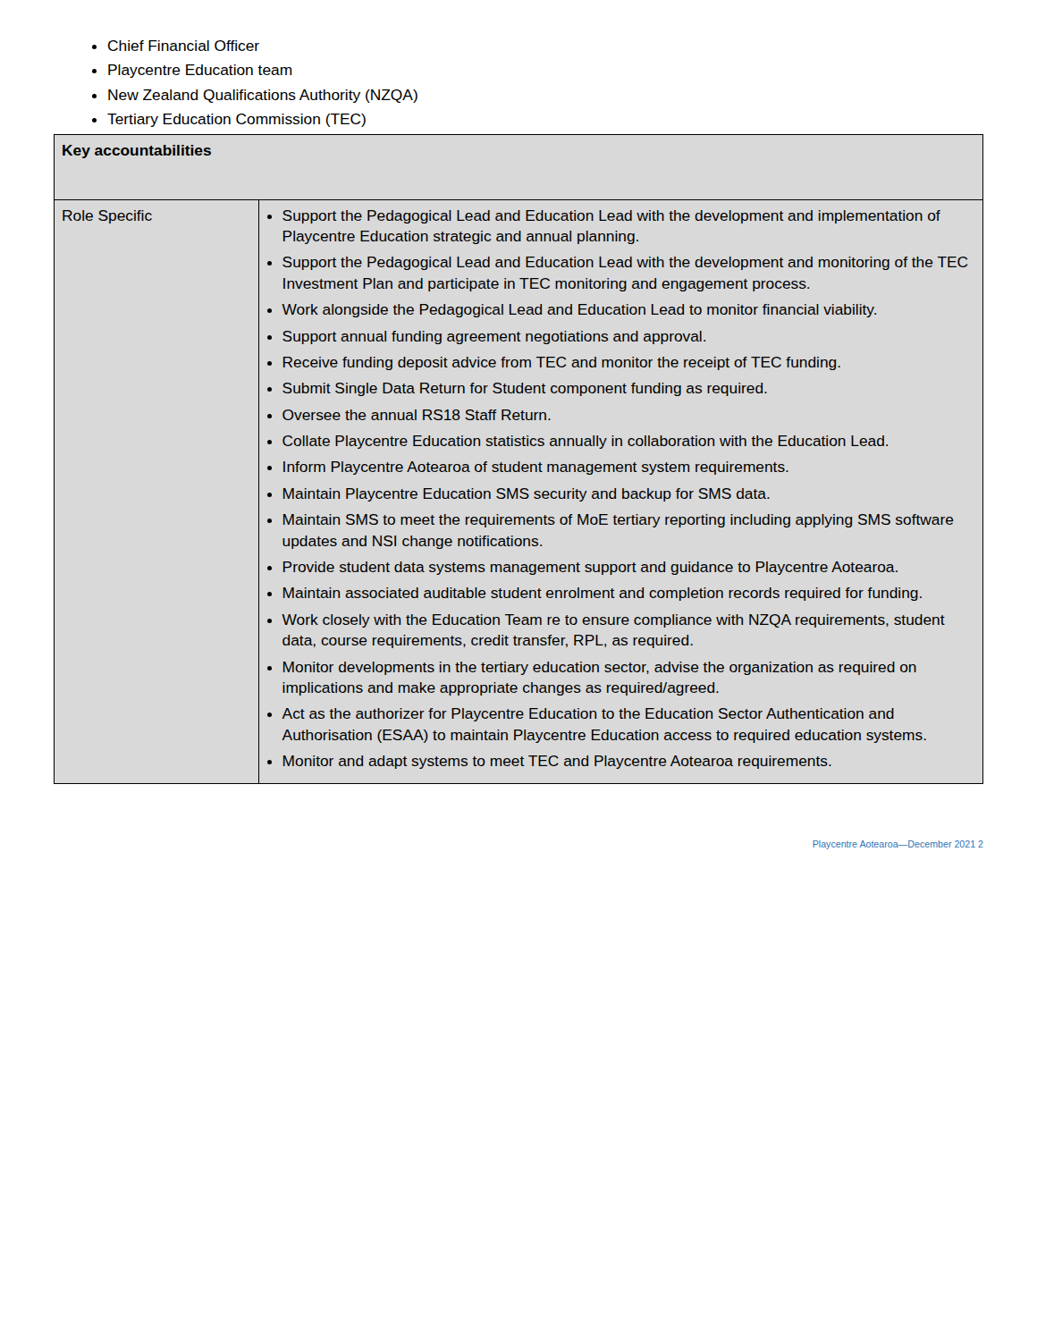Chief Financial Officer
Playcentre Education team
New Zealand Qualifications Authority (NZQA)
Tertiary Education Commission (TEC)
| Key accountabilities |
| Role Specific | Support the Pedagogical Lead and Education Lead with the development and implementation of Playcentre Education strategic and annual planning. Support the Pedagogical Lead and Education Lead with the development and monitoring of the TEC Investment Plan and participate in TEC monitoring and engagement process. Work alongside the Pedagogical Lead and Education Lead to monitor financial viability. Support annual funding agreement negotiations and approval. Receive funding deposit advice from TEC and monitor the receipt of TEC funding. Submit Single Data Return for Student component funding as required. Oversee the annual RS18 Staff Return. Collate Playcentre Education statistics annually in collaboration with the Education Lead. Inform Playcentre Aotearoa of student management system requirements. Maintain Playcentre Education SMS security and backup for SMS data. Maintain SMS to meet the requirements of MoE tertiary reporting including applying SMS software updates and NSI change notifications. Provide student data systems management support and guidance to Playcentre Aotearoa. Maintain associated auditable student enrolment and completion records required for funding. Work closely with the Education Team re to ensure compliance with NZQA requirements, student data, course requirements, credit transfer, RPL, as required. Monitor developments in the tertiary education sector, advise the organization as required on implications and make appropriate changes as required/agreed. Act as the authorizer for Playcentre Education to the Education Sector Authentication and Authorisation (ESAA) to maintain Playcentre Education access to required education systems. Monitor and adapt systems to meet TEC and Playcentre Aotearoa requirements. |
Playcentre Aotearoa—December 2021 2